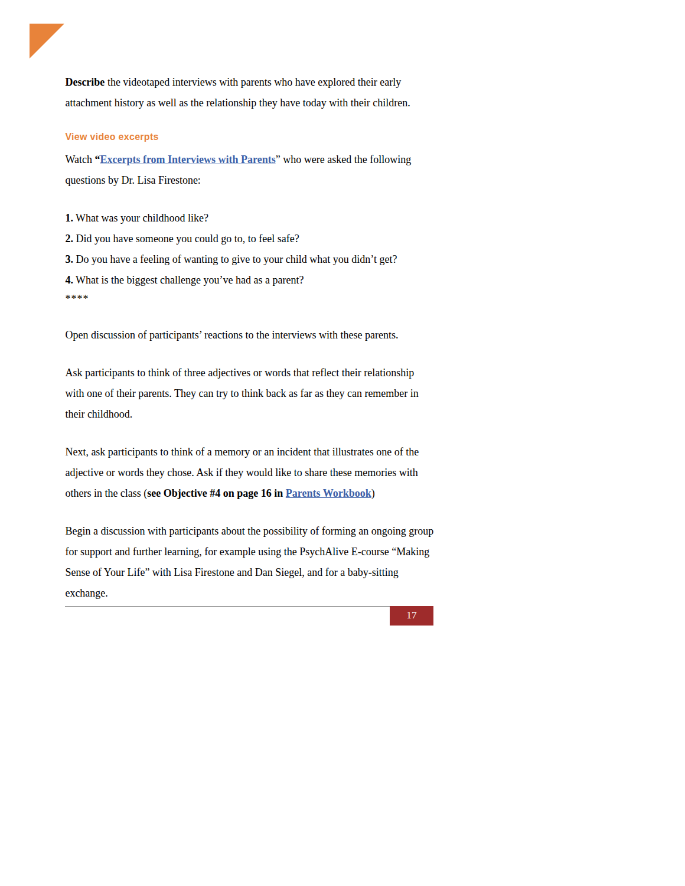Describe the videotaped interviews with parents who have explored their early attachment history as well as the relationship they have today with their children.
View video excerpts
Watch “Excerpts from Interviews with Parents” who were asked the following questions by Dr. Lisa Firestone:
1. What was your childhood like?
2. Did you have someone you could go to, to feel safe?
3. Do you have a feeling of wanting to give to your child what you didn’t get?
4. What is the biggest challenge you’ve had as a parent?
****
Open discussion of participants’ reactions to the interviews with these parents.
Ask participants to think of three adjectives or words that reflect their relationship with one of their parents. They can try to think back as far as they can remember in their childhood.
Next, ask participants to think of a memory or an incident that illustrates one of the adjective or words they chose. Ask if they would like to share these memories with others in the class (see Objective #4 on page 16 in Parents Workbook)
Begin a discussion with participants about the possibility of forming an ongoing group for support and further learning, for example using the PsychAlive E-course “Making Sense of Your Life” with Lisa Firestone and Dan Siegel, and for a baby-sitting exchange.
17